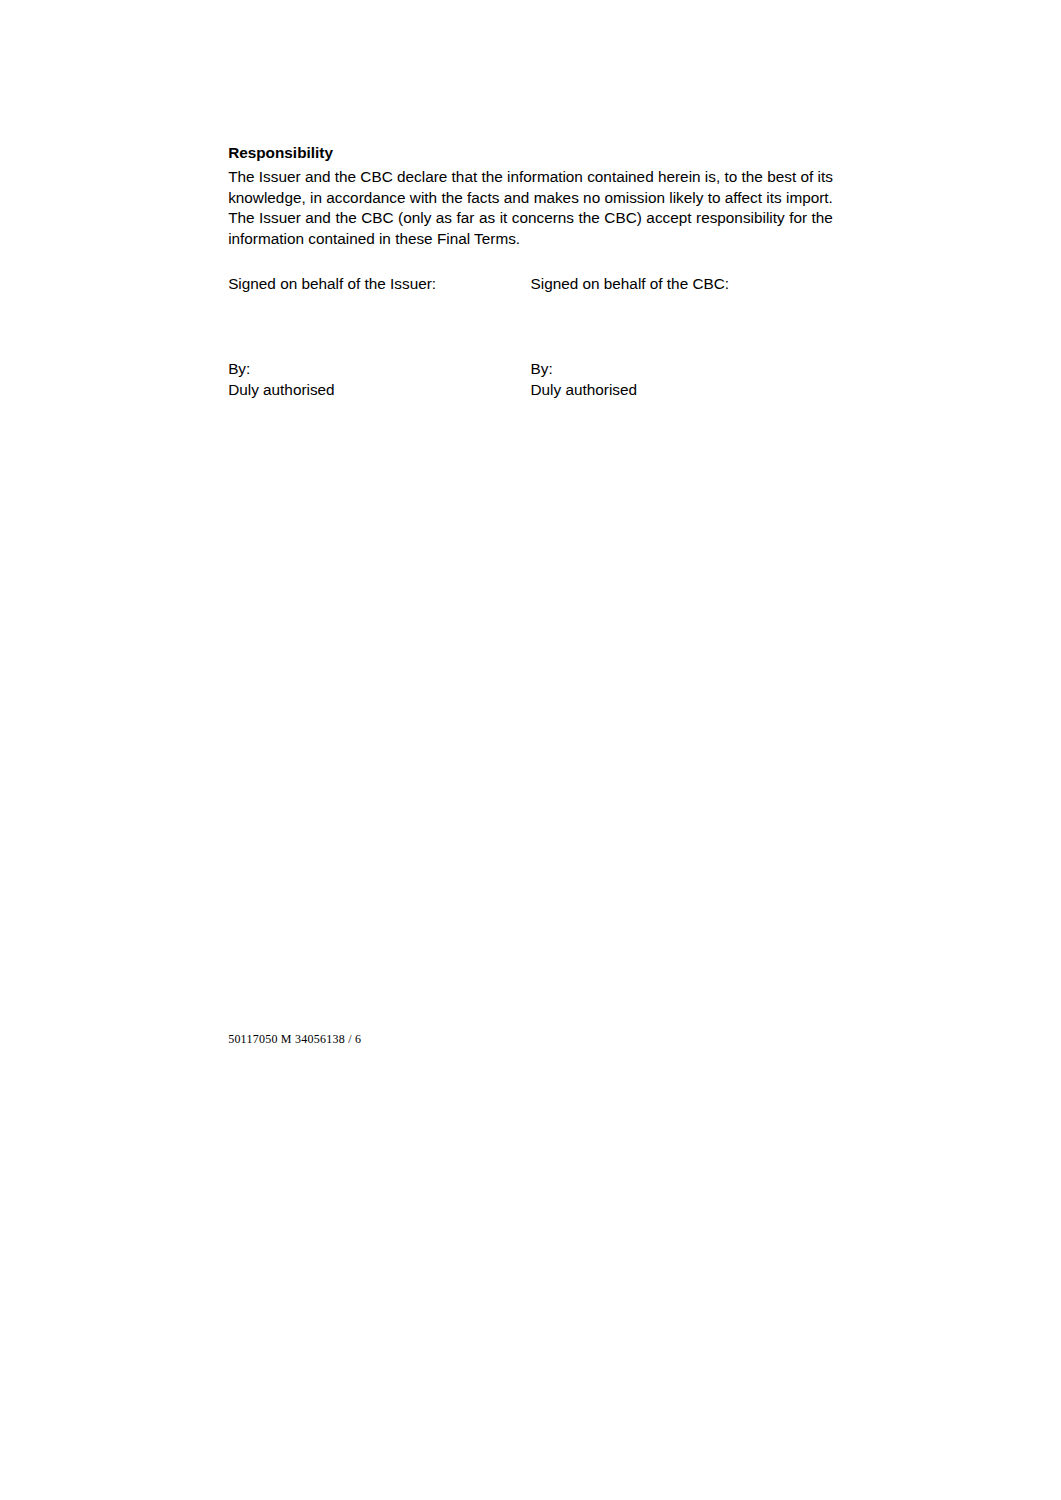Responsibility
The Issuer and the CBC declare that the information contained herein is, to the best of its knowledge, in accordance with the facts and makes no omission likely to affect its import. The Issuer and the CBC (only as far as it concerns the CBC) accept responsibility for the information contained in these Final Terms.
| Signed on behalf of the Issuer: | Signed on behalf of the CBC: |
| By: | By: |
| Duly authorised | Duly authorised |
50117050 M 34056138 / 6